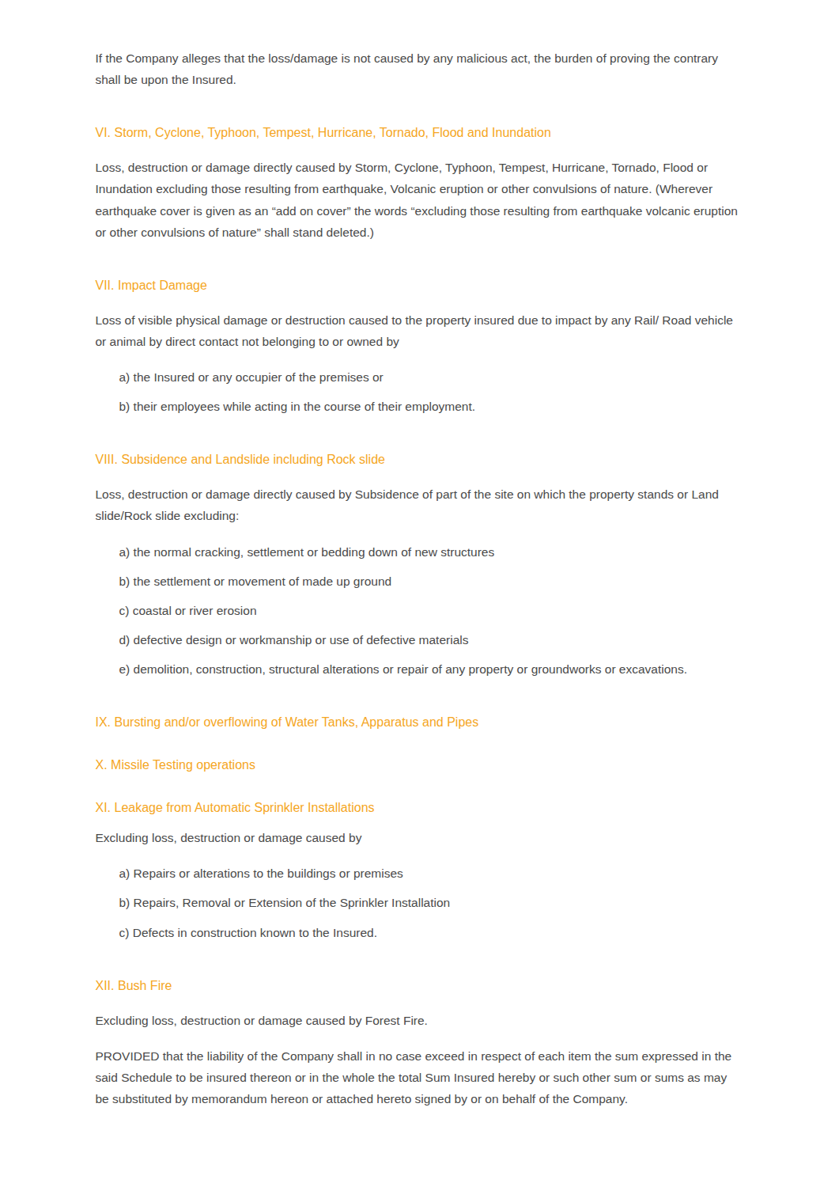If the Company alleges that the loss/damage is not caused by any malicious act, the burden of proving the contrary shall be upon the Insured.
VI. Storm, Cyclone, Typhoon, Tempest, Hurricane, Tornado, Flood and Inundation
Loss, destruction or damage directly caused by Storm, Cyclone, Typhoon, Tempest, Hurricane, Tornado, Flood or Inundation excluding those resulting from earthquake, Volcanic eruption or other convulsions of nature. (Wherever earthquake cover is given as an “add on cover” the words “excluding those resulting from earthquake volcanic eruption or other convulsions of nature” shall stand deleted.)
VII. Impact Damage
Loss of visible physical damage or destruction caused to the property insured due to impact by any Rail/ Road vehicle or animal by direct contact not belonging to or owned by
a) the Insured or any occupier of the premises or
b) their employees while acting in the course of their employment.
VIII. Subsidence and Landslide including Rock slide
Loss, destruction or damage directly caused by Subsidence of part of the site on which the property stands or Land slide/Rock slide excluding:
a) the normal cracking, settlement or bedding down of new structures
b) the settlement or movement of made up ground
c) coastal or river erosion
d) defective design or workmanship or use of defective materials
e) demolition, construction, structural alterations or repair of any property or groundworks or excavations.
IX. Bursting and/or overflowing of Water Tanks, Apparatus and Pipes
X. Missile Testing operations
XI. Leakage from Automatic Sprinkler Installations
Excluding loss, destruction or damage caused by
a) Repairs or alterations to the buildings or premises
b) Repairs, Removal or Extension of the Sprinkler Installation
c) Defects in construction known to the Insured.
XII. Bush Fire
Excluding loss, destruction or damage caused by Forest Fire.
PROVIDED that the liability of the Company shall in no case exceed in respect of each item the sum expressed in the said Schedule to be insured thereon or in the whole the total Sum Insured hereby or such other sum or sums as may be substituted by memorandum hereon or attached hereto signed by or on behalf of the Company.